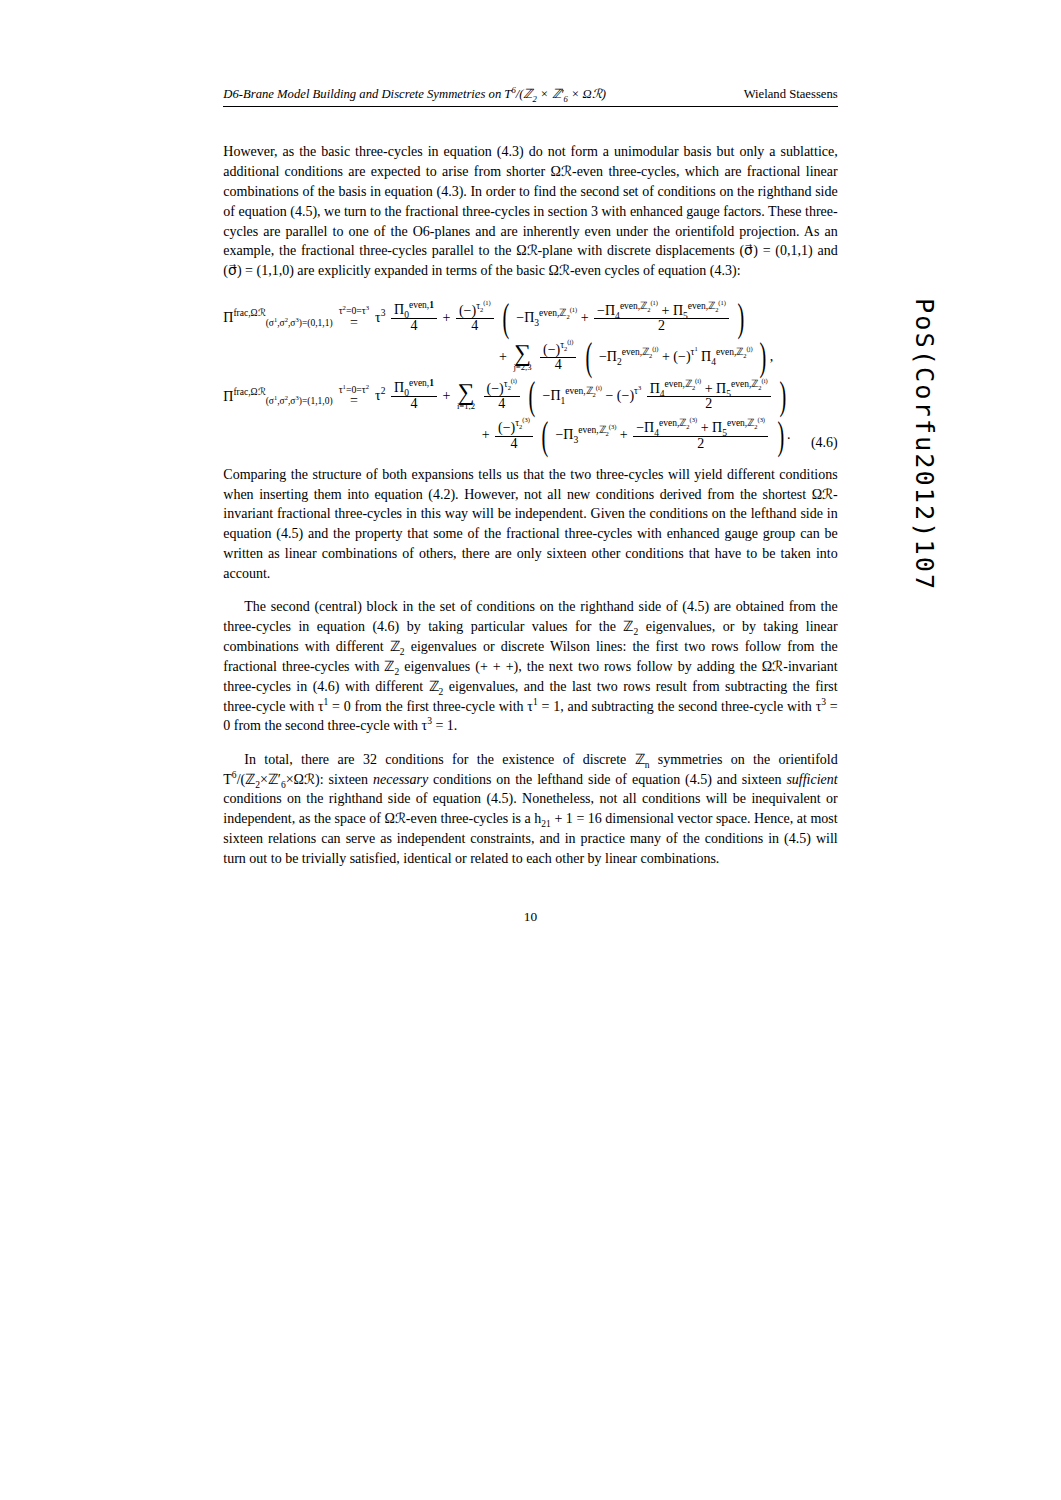D6-Brane Model Building and Discrete Symmetries on T6/(ℤ2 × ℤ′6 × Ωℛ) Wieland Staessens
PoS(Corfu2012)107
However, as the basic three-cycles in equation (4.3) do not form a unimodular basis but only a sublattice, additional conditions are expected to arise from shorter Ωℛ-even three-cycles, which are fractional linear combinations of the basis in equation (4.3). In order to find the second set of conditions on the righthand side of equation (4.5), we turn to the fractional three-cycles in section 3 with enhanced gauge factors. These three-cycles are parallel to one of the O6-planes and are inherently even under the orientifold projection. As an example, the fractional three-cycles parallel to the Ωℛ-plane with discrete displacements (σ⃗) = (0,1,1) and (σ⃗) = (1,1,0) are explicitly expanded in terms of the basic Ωℛ-even cycles of equation (4.3):
Πfrac,Ωℛ(σ1,σ2,σ3)=(0,1,1) τ2=0=τ3 = τ3 Π0even,14 + (−)τ2(1) 4 ( −Π3even,ℤ2(1) + −Π4even,ℤ2(1) + Π5even,ℤ2(1) 2 )
+ ∑j=2,3 (−)τ2(j) 4 ( −Π2even,ℤ2(j) + (−)τ1 Π4even,ℤ2(j) ),
Πfrac,Ωℛ(σ1,σ2,σ3)=(1,1,0) τ1=0=τ2 = τ2 Π0even,14 + ∑i=1,2 (−)τ2(i) 4 ( −Π1even,ℤ2(i) − (−)τ3 Π4even,ℤ2(i) + Π5even,ℤ2(i) 2 )
+ (−)τ2(3) 4 ( −Π3even,ℤ2(3) + −Π4even,ℤ2(3) + Π5even,ℤ2(3) 2 ).
(4.6)
Comparing the structure of both expansions tells us that the two three-cycles will yield different conditions when inserting them into equation (4.2). However, not all new conditions derived from the shortest Ωℛ-invariant fractional three-cycles in this way will be independent. Given the conditions on the lefthand side in equation (4.5) and the property that some of the fractional three-cycles with enhanced gauge group can be written as linear combinations of others, there are only sixteen other conditions that have to be taken into account.
The second (central) block in the set of conditions on the righthand side of (4.5) are obtained from the three-cycles in equation (4.6) by taking particular values for the ℤ2 eigenvalues, or by taking linear combinations with different ℤ2 eigenvalues or discrete Wilson lines: the first two rows follow from the fractional three-cycles with ℤ2 eigenvalues (+ + +), the next two rows follow by adding the Ωℛ-invariant three-cycles in (4.6) with different ℤ2 eigenvalues, and the last two rows result from subtracting the first three-cycle with τ1 = 0 from the first three-cycle with τ1 = 1, and subtracting the second three-cycle with τ3 = 0 from the second three-cycle with τ3 = 1.
In total, there are 32 conditions for the existence of discrete ℤn symmetries on the orientifold T6/(ℤ2×ℤ′6×Ωℛ): sixteen necessary conditions on the lefthand side of equation (4.5) and sixteen sufficient conditions on the righthand side of equation (4.5). Nonetheless, not all conditions will be inequivalent or independent, as the space of Ωℛ-even three-cycles is a h21 + 1 = 16 dimensional vector space. Hence, at most sixteen relations can serve as independent constraints, and in practice many of the conditions in (4.5) will turn out to be trivially satisfied, identical or related to each other by linear combinations.
10